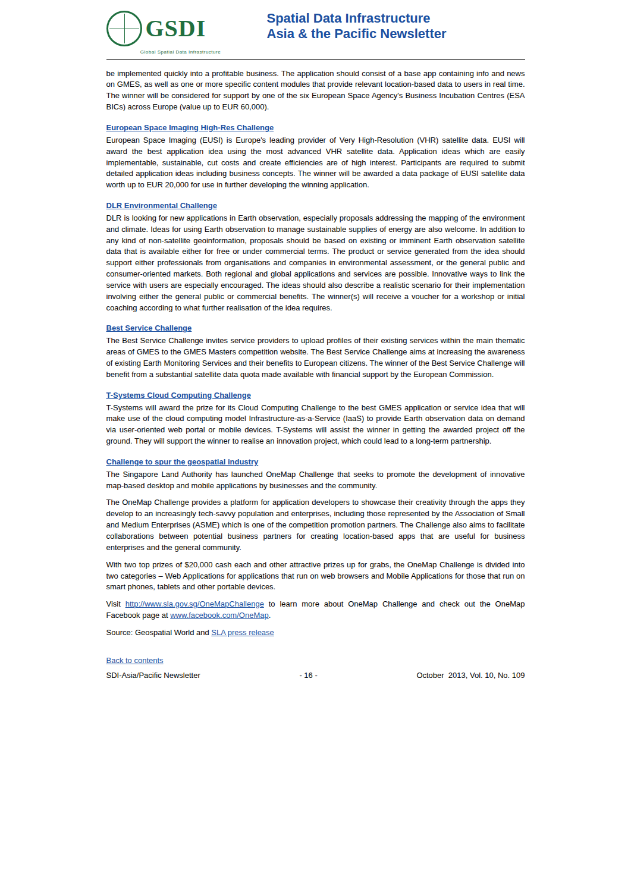GSDI
Global Spatial Data Infrastructure
Spatial Data Infrastructure
Asia & the Pacific Newsletter
be implemented quickly into a profitable business. The application should consist of a base app containing info and news on GMES, as well as one or more specific content modules that provide relevant location-based data to users in real time. The winner will be considered for support by one of the six European Space Agency's Business Incubation Centres (ESA BICs) across Europe (value up to EUR 60,000).
European Space Imaging High-Res Challenge
European Space Imaging (EUSI) is Europe's leading provider of Very High-Resolution (VHR) satellite data. EUSI will award the best application idea using the most advanced VHR satellite data. Application ideas which are easily implementable, sustainable, cut costs and create efficiencies are of high interest. Participants are required to submit detailed application ideas including business concepts. The winner will be awarded a data package of EUSI satellite data worth up to EUR 20,000 for use in further developing the winning application.
DLR Environmental Challenge
DLR is looking for new applications in Earth observation, especially proposals addressing the mapping of the environment and climate. Ideas for using Earth observation to manage sustainable supplies of energy are also welcome. In addition to any kind of non-satellite geoinformation, proposals should be based on existing or imminent Earth observation satellite data that is available either for free or under commercial terms. The product or service generated from the idea should support either professionals from organisations and companies in environmental assessment, or the general public and consumer-oriented markets. Both regional and global applications and services are possible. Innovative ways to link the service with users are especially encouraged. The ideas should also describe a realistic scenario for their implementation involving either the general public or commercial benefits. The winner(s) will receive a voucher for a workshop or initial coaching according to what further realisation of the idea requires.
Best Service Challenge
The Best Service Challenge invites service providers to upload profiles of their existing services within the main thematic areas of GMES to the GMES Masters competition website. The Best Service Challenge aims at increasing the awareness of existing Earth Monitoring Services and their benefits to European citizens. The winner of the Best Service Challenge will benefit from a substantial satellite data quota made available with financial support by the European Commission.
T-Systems Cloud Computing Challenge
T-Systems will award the prize for its Cloud Computing Challenge to the best GMES application or service idea that will make use of the cloud computing model Infrastructure-as-a-Service (IaaS) to provide Earth observation data on demand via user-oriented web portal or mobile devices. T-Systems will assist the winner in getting the awarded project off the ground. They will support the winner to realise an innovation project, which could lead to a long-term partnership.
Challenge to spur the geospatial industry
The Singapore Land Authority has launched OneMap Challenge that seeks to promote the development of innovative map-based desktop and mobile applications by businesses and the community.
The OneMap Challenge provides a platform for application developers to showcase their creativity through the apps they develop to an increasingly tech-savvy population and enterprises, including those represented by the Association of Small and Medium Enterprises (ASME) which is one of the competition promotion partners. The Challenge also aims to facilitate collaborations between potential business partners for creating location-based apps that are useful for business enterprises and the general community.
With two top prizes of $20,000 cash each and other attractive prizes up for grabs, the OneMap Challenge is divided into two categories – Web Applications for applications that run on web browsers and Mobile Applications for those that run on smart phones, tablets and other portable devices.
Visit http://www.sla.gov.sg/OneMapChallenge to learn more about OneMap Challenge and check out the OneMap Facebook page at www.facebook.com/OneMap.
Source: Geospatial World and SLA press release
Back to contents
SDI-Asia/Pacific Newsletter
- 16 -
October 2013, Vol. 10, No. 109